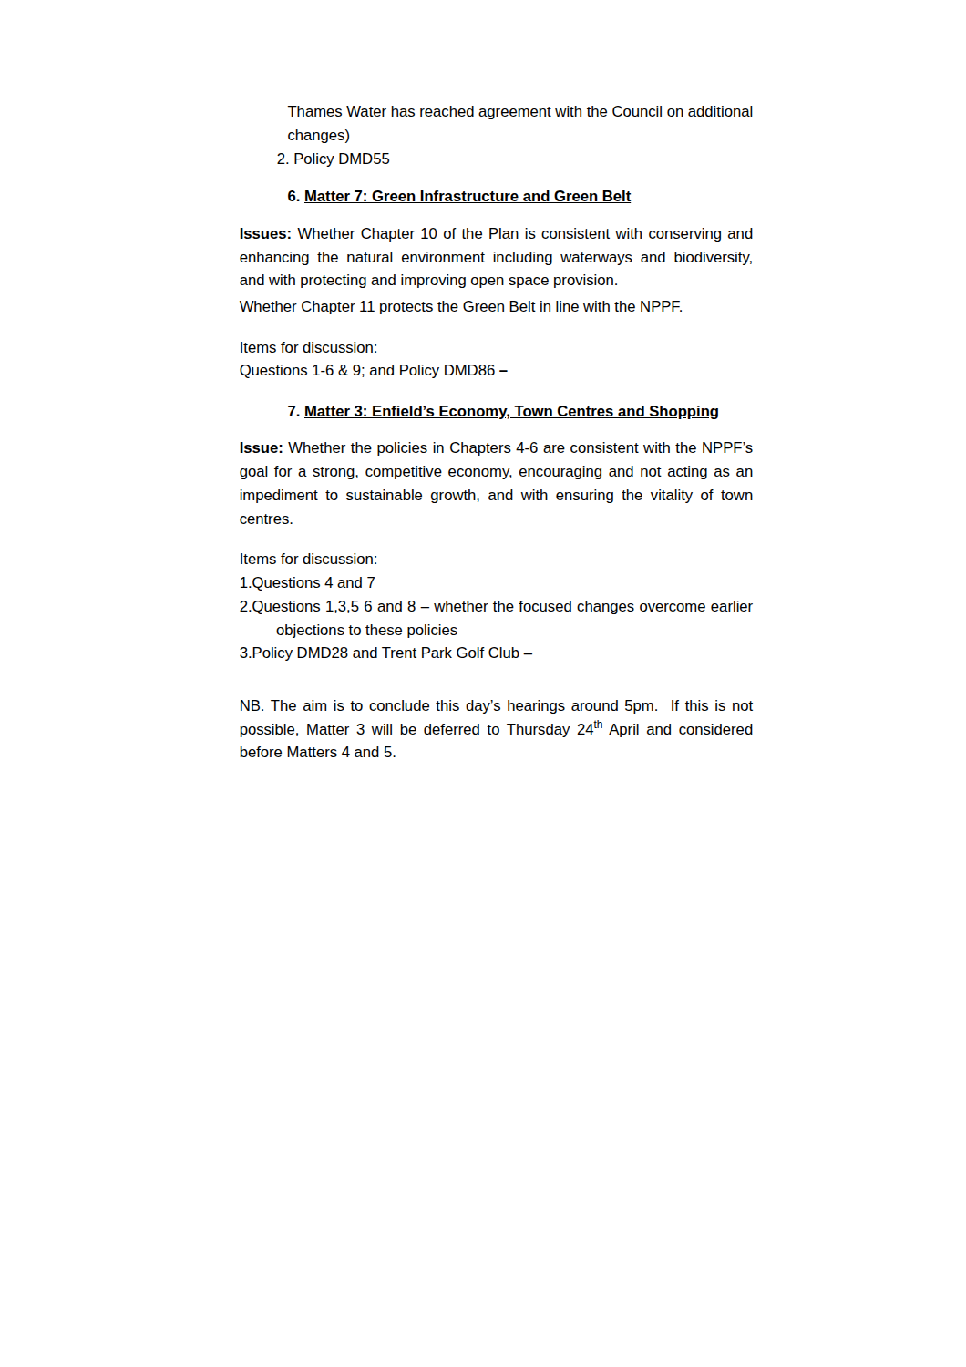Thames Water has reached agreement with the Council on additional changes)
Policy DMD55
6. Matter 7: Green Infrastructure and Green Belt
Issues: Whether Chapter 10 of the Plan is consistent with conserving and enhancing the natural environment including waterways and biodiversity, and with protecting and improving open space provision.
Whether Chapter 11 protects the Green Belt in line with the NPPF.
Items for discussion:
Questions 1-6 & 9; and Policy DMD86 –
7. Matter 3: Enfield’s Economy, Town Centres and Shopping
Issue: Whether the policies in Chapters 4-6 are consistent with the NPPF’s goal for a strong, competitive economy, encouraging and not acting as an impediment to sustainable growth, and with ensuring the vitality of town centres.
Items for discussion:
1. Questions 4 and 7
2. Questions 1,3,5 6 and 8 – whether the focused changes overcome earlier objections to these policies
3. Policy DMD28 and Trent Park Golf Club –
NB. The aim is to conclude this day’s hearings around 5pm. If this is not possible, Matter 3 will be deferred to Thursday 24th April and considered before Matters 4 and 5.